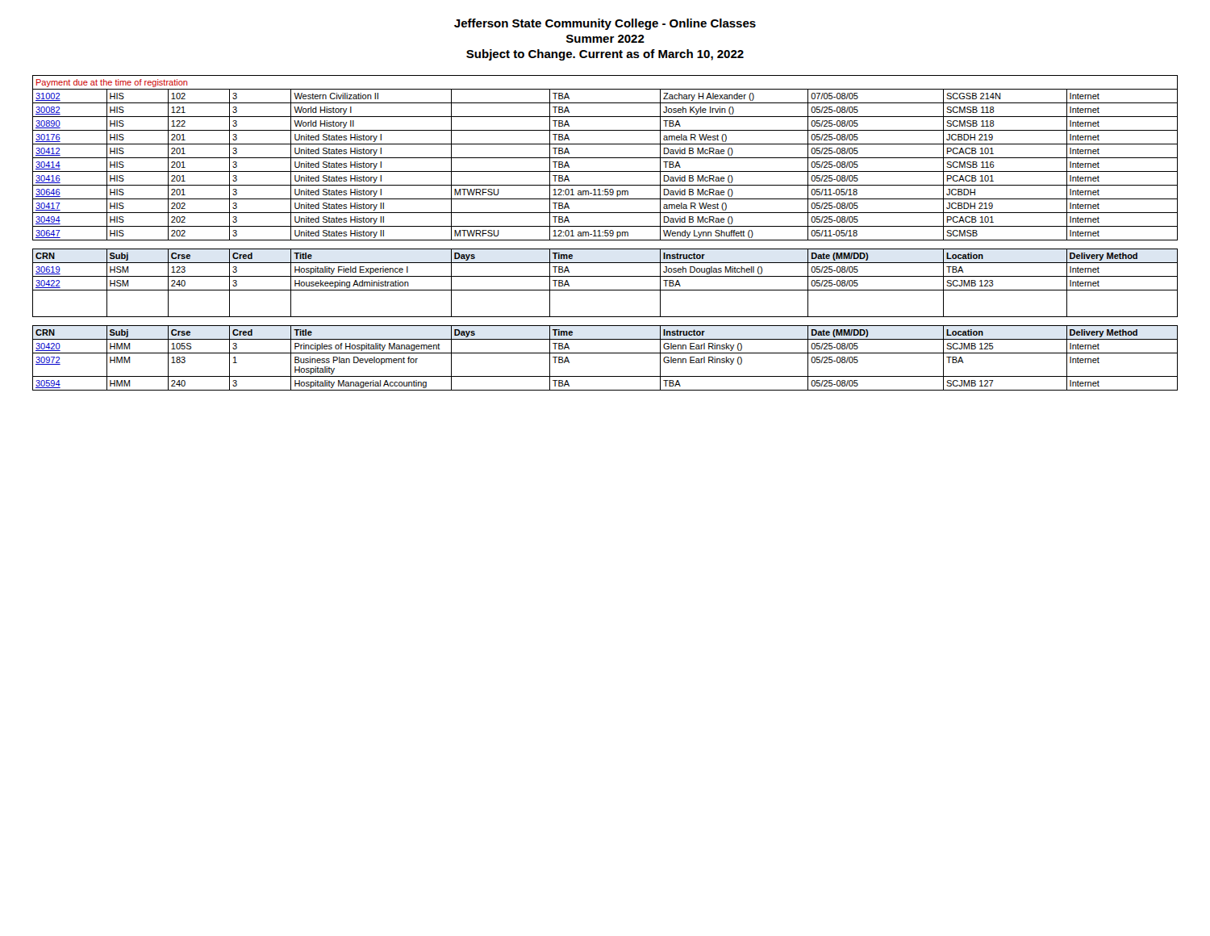Jefferson State Community College - Online Classes
Summer 2022
Subject to Change. Current as of March 10, 2022
| Payment due at the time of registration |
| 31002 | HIS | 102 | 3 | Western Civilization II | | TBA | Zachary H Alexander () | 07/05-08/05 | SCGSB 214N | Internet |
| 30082 | HIS | 121 | 3 | World History I | | TBA | Joseh Kyle Irvin () | 05/25-08/05 | SCMSB 118 | Internet |
| 30890 | HIS | 122 | 3 | World History II | | TBA | TBA | 05/25-08/05 | SCMSB 118 | Internet |
| 30176 | HIS | 201 | 3 | United States History I | | TBA | amela R West () | 05/25-08/05 | JCBDH 219 | Internet |
| 30412 | HIS | 201 | 3 | United States History I | | TBA | David B McRae () | 05/25-08/05 | PCACB 101 | Internet |
| 30414 | HIS | 201 | 3 | United States History I | | TBA | TBA | 05/25-08/05 | SCMSB 116 | Internet |
| 30416 | HIS | 201 | 3 | United States History I | | TBA | David B McRae () | 05/25-08/05 | PCACB 101 | Internet |
| 30646 | HIS | 201 | 3 | United States History I | MTWRFSU | 12:01 am-11:59 pm | David B McRae () | 05/11-05/18 | JCBDH | Internet |
| 30417 | HIS | 202 | 3 | United States History II | | TBA | amela R West () | 05/25-08/05 | JCBDH 219 | Internet |
| 30494 | HIS | 202 | 3 | United States History II | | TBA | David B McRae () | 05/25-08/05 | PCACB 101 | Internet |
| 30647 | HIS | 202 | 3 | United States History II | MTWRFSU | 12:01 am-11:59 pm | Wendy Lynn Shuffett () | 05/11-05/18 | SCMSB | Internet |
| CRN | Subj | Crse | Cred | Title | Days | Time | Instructor | Date (MM/DD) | Location | Delivery Method |
| 30619 | HSM | 123 | 3 | Hospitality Field Experience I | | TBA | Joseh Douglas Mitchell () | 05/25-08/05 | TBA | Internet |
| 30422 | HSM | 240 | 3 | Housekeeping Administration | | TBA | TBA | 05/25-08/05 | SCJMB 123 | Internet |
| CRN | Subj | Crse | Cred | Title | Days | Time | Instructor | Date (MM/DD) | Location | Delivery Method |
| 30420 | HMM | 105S | 3 | Principles of Hospitality Management | | TBA | Glenn Earl Rinsky () | 05/25-08/05 | SCJMB 125 | Internet |
| 30972 | HMM | 183 | 1 | Business Plan Development for Hospitality | | TBA | Glenn Earl Rinsky () | 05/25-08/05 | TBA | Internet |
| 30594 | HMM | 240 | 3 | Hospitality Managerial Accounting | | TBA | TBA | 05/25-08/05 | SCJMB 127 | Internet |